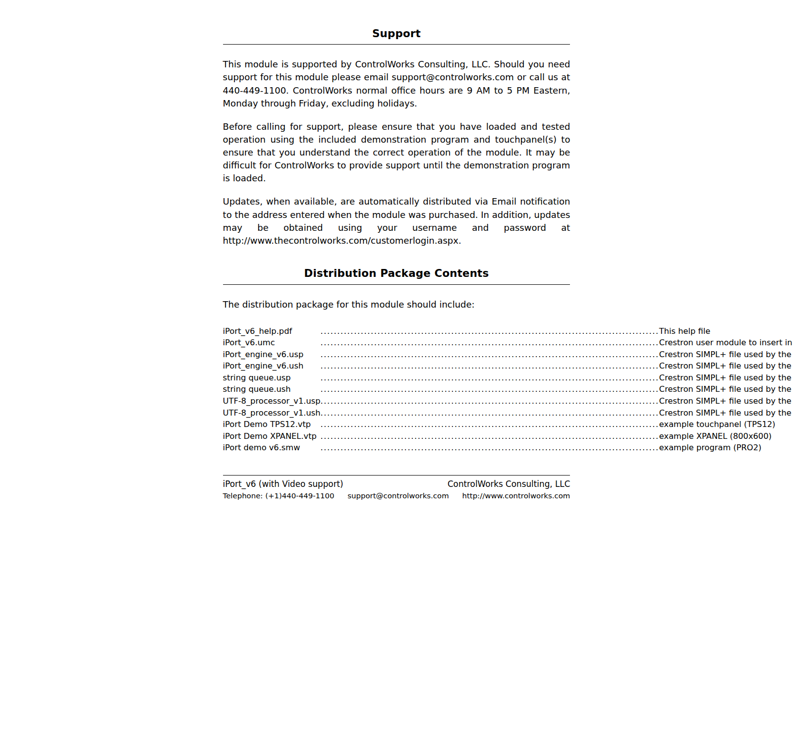Support
This module is supported by ControlWorks Consulting, LLC. Should you need support for this module please email support@controlworks.com or call us at 440-449-1100. ControlWorks normal office hours are 9 AM to 5 PM Eastern, Monday through Friday, excluding holidays.
Before calling for support, please ensure that you have loaded and tested operation using the included demonstration program and touchpanel(s) to ensure that you understand the correct operation of the module. It may be difficult for ControlWorks to provide support until the demonstration program is loaded.
Updates, when available, are automatically distributed via Email notification to the address entered when the module was purchased. In addition, updates may be obtained using your username and password at http://www.thecontrolworks.com/customerlogin.aspx.
Distribution Package Contents
The distribution package for this module should include:
| iPort_v6_help.pdf | ..................................................................................................... | This help file |
| iPort_v6.umc | ..................................................................................................... | Crestron user module to insert in program |
| iPort_engine_v6.usp | ..................................................................................................... | Crestron SIMPL+ file used by the module |
| iPort_engine_v6.ush | ..................................................................................................... | Crestron SIMPL+ file used by the module |
| string queue.usp | ..................................................................................................... | Crestron SIMPL+ file used by the module |
| string queue.ush | ..................................................................................................... | Crestron SIMPL+ file used by the module |
| UTF-8_processor_v1.usp | ..................................................................................................... | Crestron SIMPL+ file used by the module |
| UTF-8_processor_v1.ush | ..................................................................................................... | Crestron SIMPL+ file used by the module |
| iPort Demo TPS12.vtp | ..................................................................................................... | example touchpanel (TPS12) |
| iPort Demo XPANEL.vtp | ..................................................................................................... | example XPANEL (800x600) |
| iPort demo v6.smw | ..................................................................................................... | example program (PRO2) |
iPort_v6 (with Video support)
ControlWorks Consulting, LLC
Telephone: (+1)440-449-1100
support@controlworks.com
http://www.controlworks.com